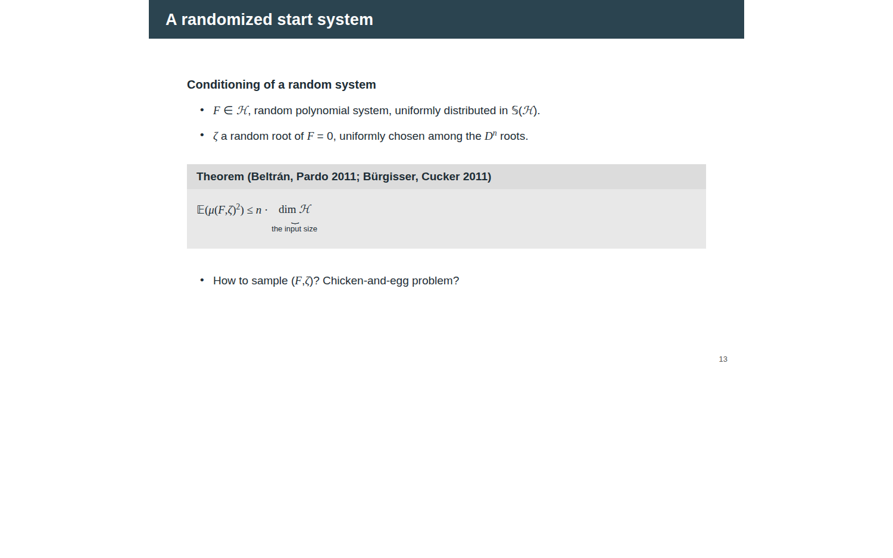A randomized start system
Conditioning of a random system
F ∈ ℋ, random polynomial system, uniformly distributed in 𝕊(ℋ).
ζ a random root of F = 0, uniformly chosen among the Dn roots.
Theorem (Beltrán, Pardo 2011; Bürgisser, Cucker 2011)
𝔼(μ(F,ζ)2) ≤ n · dim ℋ ⏟ the input size
How to sample (F,ζ)? Chicken-and-egg problem?
13